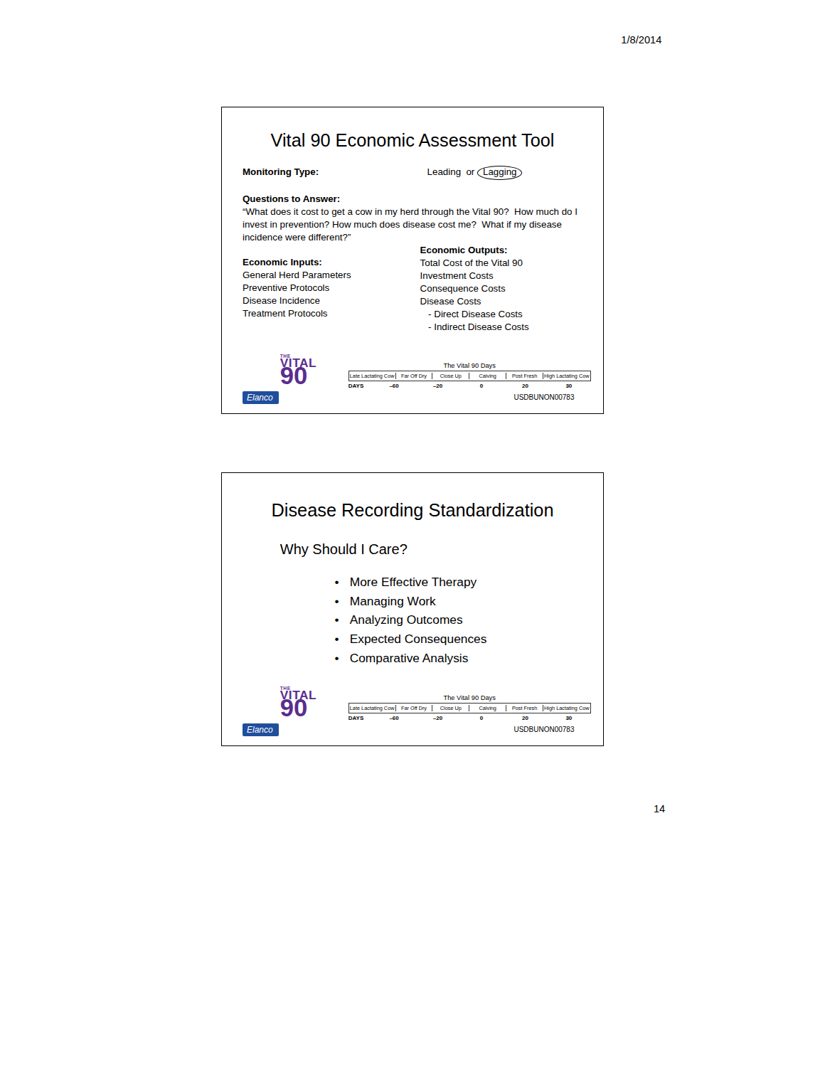1/8/2014
Vital 90 Economic Assessment Tool
Monitoring Type: Leading or Lagging
Questions to Answer:
“What does it cost to get a cow in my herd through the Vital 90? How much do I invest in prevention? How much does disease cost me? What if my disease incidence were different?”
Economic Inputs: General Herd Parameters
Preventive Protocols
Disease Incidence
Treatment Protocols
Economic Outputs: Total Cost of the Vital 90
Investment Costs
Consequence Costs
Disease Costs
- Direct Disease Costs
- Indirect Disease Costs
THE VITAL 90
The Vital 90 Days
Late Lactating Cow Far Off Dry Close Up Calving Post Fresh High Lactating Cow
DAYS –60 –20 0 20 30
Elanco
USDBUNON00783
Disease Recording Standardization
Why Should I Care?
More Effective Therapy
Managing Work
Analyzing Outcomes
Expected Consequences
Comparative Analysis
THE VITAL 90
The Vital 90 Days
Late Lactating Cow Far Off Dry Close Up Calving Post Fresh High Lactating Cow
DAYS –60 –20 0 20 30
Elanco
USDBUNON00783
14